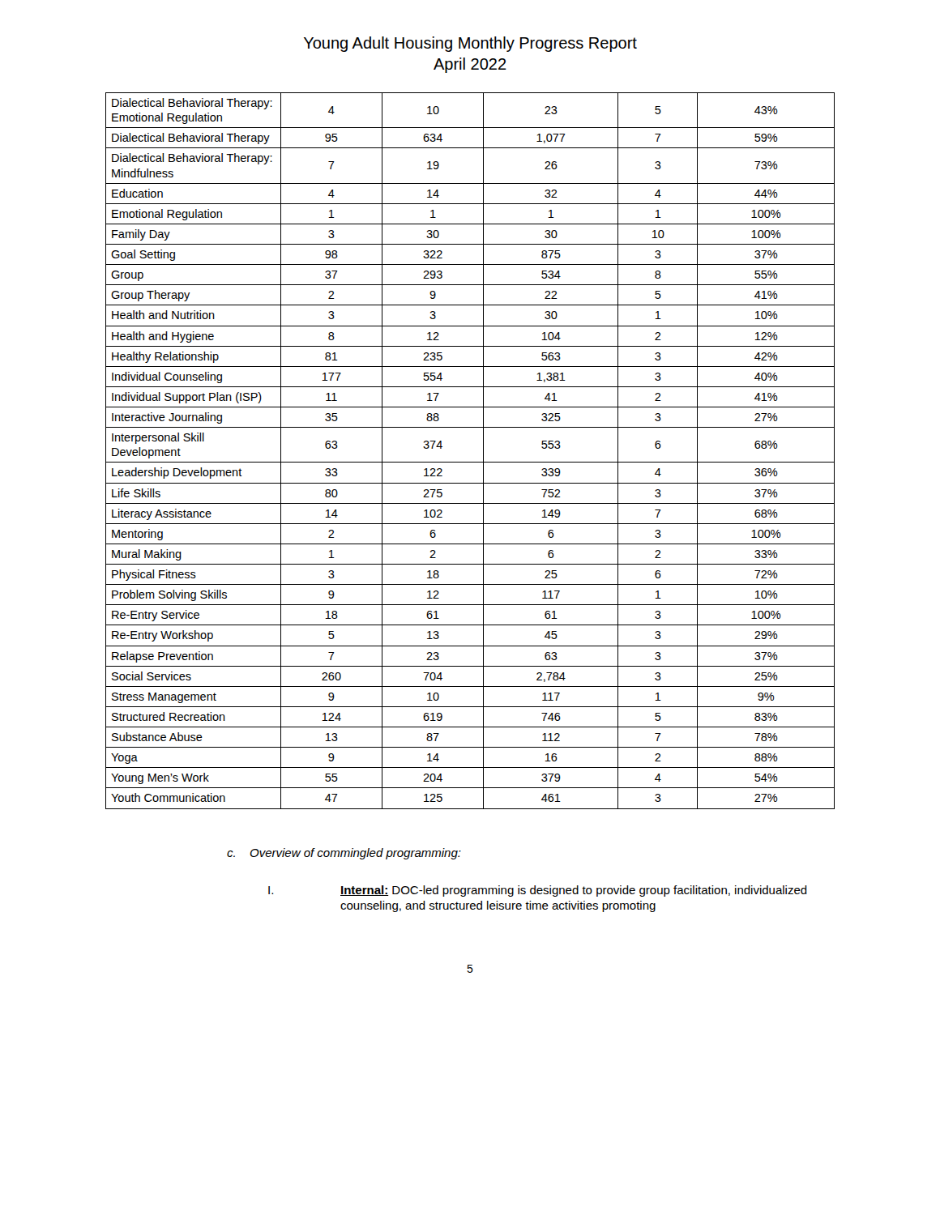Young Adult Housing Monthly Progress Report
April 2022
| Dialectical Behavioral Therapy: Emotional Regulation | 4 | 10 | 23 | 5 | 43% |
| Dialectical Behavioral Therapy | 95 | 634 | 1,077 | 7 | 59% |
| Dialectical Behavioral Therapy: Mindfulness | 7 | 19 | 26 | 3 | 73% |
| Education | 4 | 14 | 32 | 4 | 44% |
| Emotional Regulation | 1 | 1 | 1 | 1 | 100% |
| Family Day | 3 | 30 | 30 | 10 | 100% |
| Goal Setting | 98 | 322 | 875 | 3 | 37% |
| Group | 37 | 293 | 534 | 8 | 55% |
| Group Therapy | 2 | 9 | 22 | 5 | 41% |
| Health and Nutrition | 3 | 3 | 30 | 1 | 10% |
| Health and Hygiene | 8 | 12 | 104 | 2 | 12% |
| Healthy Relationship | 81 | 235 | 563 | 3 | 42% |
| Individual Counseling | 177 | 554 | 1,381 | 3 | 40% |
| Individual Support Plan (ISP) | 11 | 17 | 41 | 2 | 41% |
| Interactive Journaling | 35 | 88 | 325 | 3 | 27% |
| Interpersonal Skill Development | 63 | 374 | 553 | 6 | 68% |
| Leadership Development | 33 | 122 | 339 | 4 | 36% |
| Life Skills | 80 | 275 | 752 | 3 | 37% |
| Literacy Assistance | 14 | 102 | 149 | 7 | 68% |
| Mentoring | 2 | 6 | 6 | 3 | 100% |
| Mural Making | 1 | 2 | 6 | 2 | 33% |
| Physical Fitness | 3 | 18 | 25 | 6 | 72% |
| Problem Solving Skills | 9 | 12 | 117 | 1 | 10% |
| Re-Entry Service | 18 | 61 | 61 | 3 | 100% |
| Re-Entry Workshop | 5 | 13 | 45 | 3 | 29% |
| Relapse Prevention | 7 | 23 | 63 | 3 | 37% |
| Social Services | 260 | 704 | 2,784 | 3 | 25% |
| Stress Management | 9 | 10 | 117 | 1 | 9% |
| Structured Recreation | 124 | 619 | 746 | 5 | 83% |
| Substance Abuse | 13 | 87 | 112 | 7 | 78% |
| Yoga | 9 | 14 | 16 | 2 | 88% |
| Young Men’s Work | 55 | 204 | 379 | 4 | 54% |
| Youth Communication | 47 | 125 | 461 | 3 | 27% |
c. Overview of commingled programming:
I.
Internal: DOC-led programming is designed to provide group facilitation, individualized counseling, and structured leisure time activities promoting
5